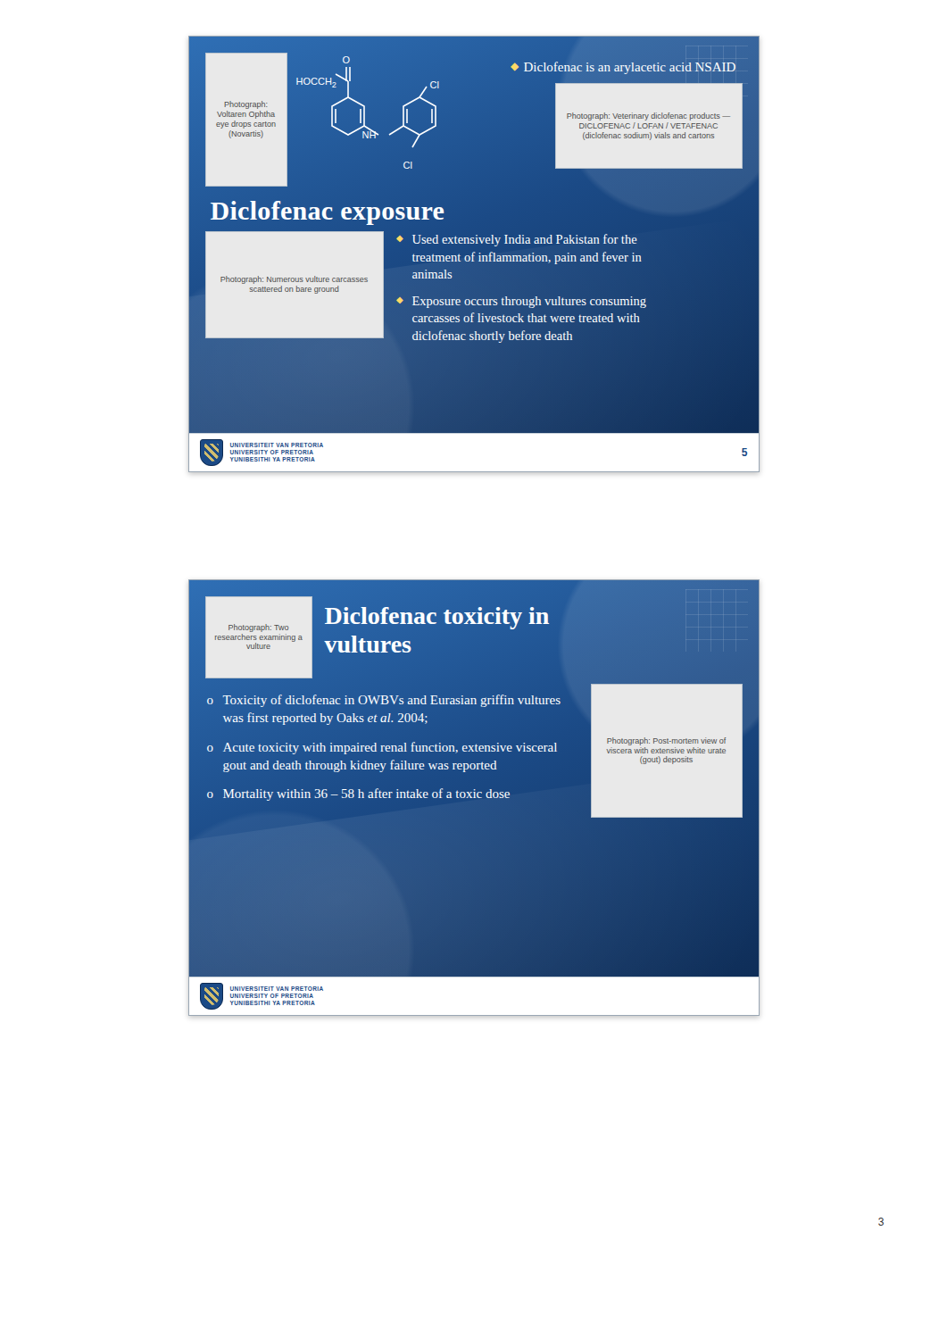Photograph: Voltaren Ophtha eye drops carton (Novartis)
O HOCCH2 NH Cl Cl
◆Diclofenac is an arylacetic acid NSAID
Photograph: Veterinary diclofenac products — DICLOFENAC / LOFAN / VETAFENAC (diclofenac sodium) vials and cartons
Diclofenac exposure
Photograph: Numerous vulture carcasses scattered on bare ground
Used extensively India and Pakistan for the treatment of inflammation, pain and fever in animals
Exposure occurs through vultures consuming carcasses of livestock that were treated with diclofenac shortly before death
Universiteit van Pretoria
University of Pretoria
Yunibesithi ya Pretoria
5
Photograph: Two researchers examining a vulture
Diclofenac toxicity in
vultures
Toxicity of diclofenac in OWBVs and Eurasian griffin vultures was first reported by Oaks et al. 2004;
Acute toxicity with impaired renal function, extensive visceral gout and death through kidney failure was reported
Mortality within 36 – 58 h after intake of a toxic dose
Photograph: Post-mortem view of viscera with extensive white urate (gout) deposits
Universiteit van Pretoria
University of Pretoria
Yunibesithi ya Pretoria
3